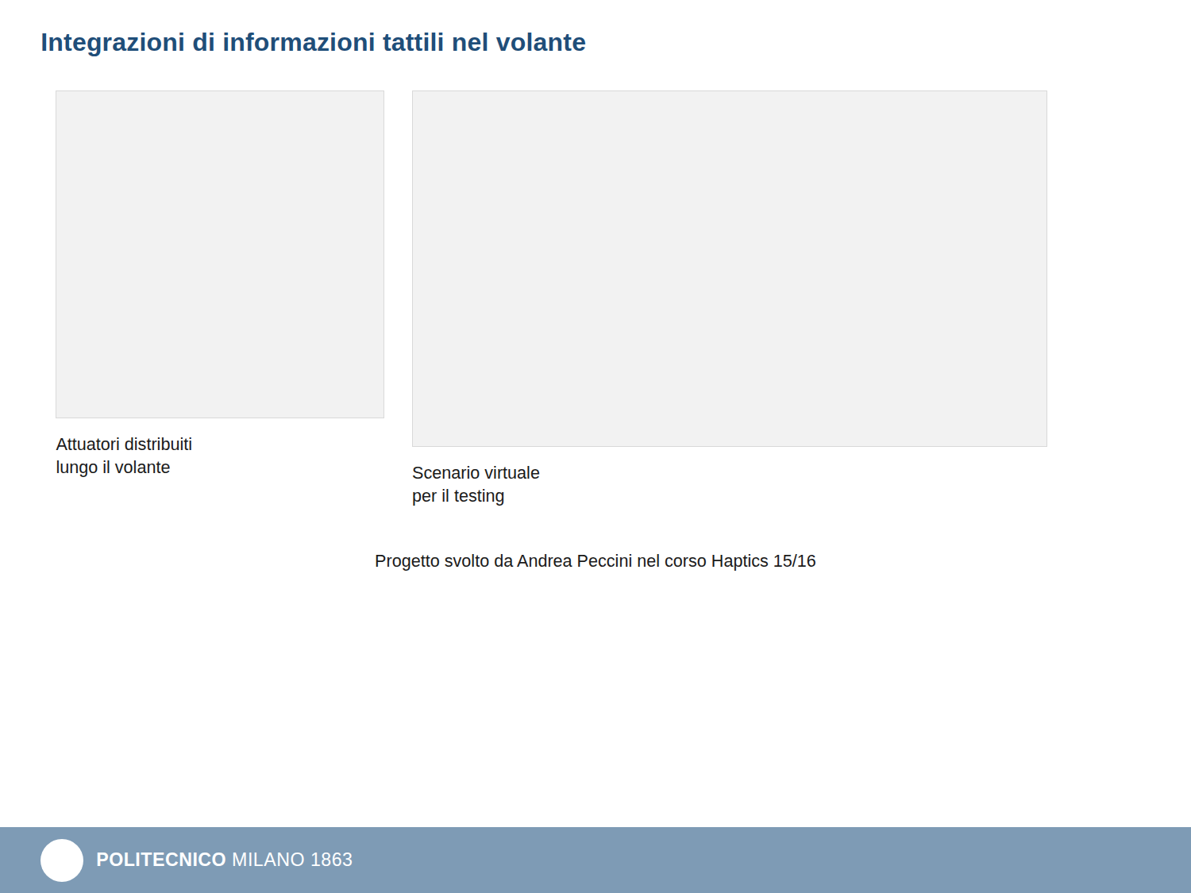Integrazioni di informazioni tattili nel volante
Attuatori distribuiti
lungo il volante
Scenario virtuale
per il testing
Progetto svolto da Andrea Peccini nel corso Haptics 15/16
POLITECNICO MILANO 1863